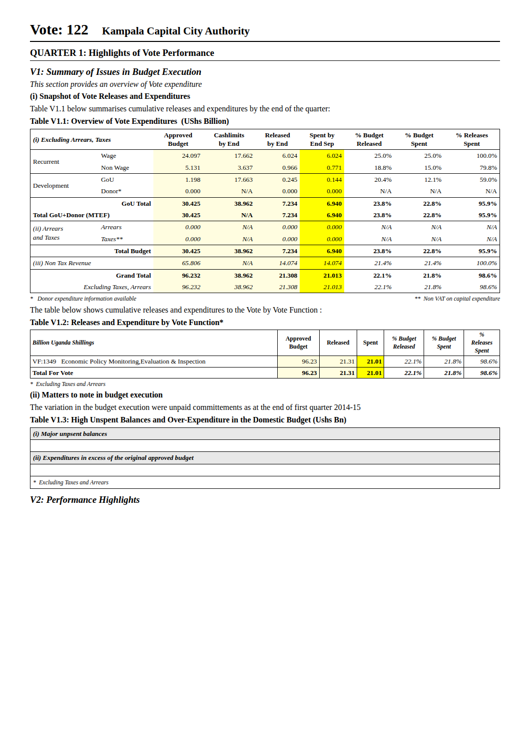Vote: 122 Kampala Capital City Authority
QUARTER 1: Highlights of Vote Performance
V1: Summary of Issues in Budget Execution
This section provides an overview of Vote expenditure
(i) Snapshot of Vote Releases and Expenditures
Table V1.1 below summarises cumulative releases and expenditures by the end of the quarter:
Table V1.1: Overview of Vote Expenditures (UShs Billion)
| (i) Excluding Arrears, Taxes | Approved Budget | Cashlimits by End | Released by End | Spent by End Sep | % Budget Released | % Budget Spent | % Releases Spent |
| --- | --- | --- | --- | --- | --- | --- | --- |
| Recurrent | Wage | 24.097 | 17.662 | 6.024 | 6.024 | 25.0% | 25.0% | 100.0% |
| Non Wage | 5.131 | 3.637 | 0.966 | 0.771 | 18.8% | 15.0% | 79.8% |
| Development | GoU | 1.198 | 17.663 | 0.245 | 0.144 | 20.4% | 12.1% | 59.0% |
| Donor* | 0.000 | N/A | 0.000 | 0.000 | N/A | N/A | N/A |
| GoU Total | 30.425 | 38.962 | 7.234 | 6.940 | 23.8% | 22.8% | 95.9% |
| Total GoU+Donor (MTEF) | 30.425 | N/A | 7.234 | 6.940 | 23.8% | 22.8% | 95.9% |
| (ii) Arrears and Taxes | Arrears | 0.000 | N/A | 0.000 | 0.000 | N/A | N/A | N/A |
| Taxes** | 0.000 | N/A | 0.000 | 0.000 | N/A | N/A | N/A |
| Total Budget | 30.425 | 38.962 | 7.234 | 6.940 | 23.8% | 22.8% | 95.9% |
| (iii) Non Tax Revenue | 65.806 | N/A | 14.074 | 14.074 | 21.4% | 21.4% | 100.0% |
| Grand Total | 96.232 | 38.962 | 21.308 | 21.013 | 22.1% | 21.8% | 98.6% |
| Excluding Taxes, Arrears | 96.232 | 38.962 | 21.308 | 21.013 | 22.1% | 21.8% | 98.6% |
* Donor expenditure information available ** Non VAT on capital expenditure
The table below shows cumulative releases and expenditures to the Vote by Vote Function :
Table V1.2: Releases and Expenditure by Vote Function*
| Billion Uganda Shillings | Approved Budget | Released | Spent | % Budget Released | % Budget Spent | % Releases Spent |
| --- | --- | --- | --- | --- | --- | --- |
| VF:1349 Economic Policy Monitoring,Evaluation & Inspection | 96.23 | 21.31 | 21.01 | 22.1% | 21.8% | 98.6% |
| Total For Vote | 96.23 | 21.31 | 21.01 | 22.1% | 21.8% | 98.6% |
* Excluding Taxes and Arrears
(ii) Matters to note in budget execution
The variation in the budget execution were unpaid committements as at the end of first quarter 2014-15
Table V1.3: High Unspent Balances and Over-Expenditure in the Domestic Budget (Ushs Bn)
| (i) Major unpsent balances |
| (ii) Expenditures in excess of the original approved budget |
| * Excluding Taxes and Arrears |
V2: Performance Highlights